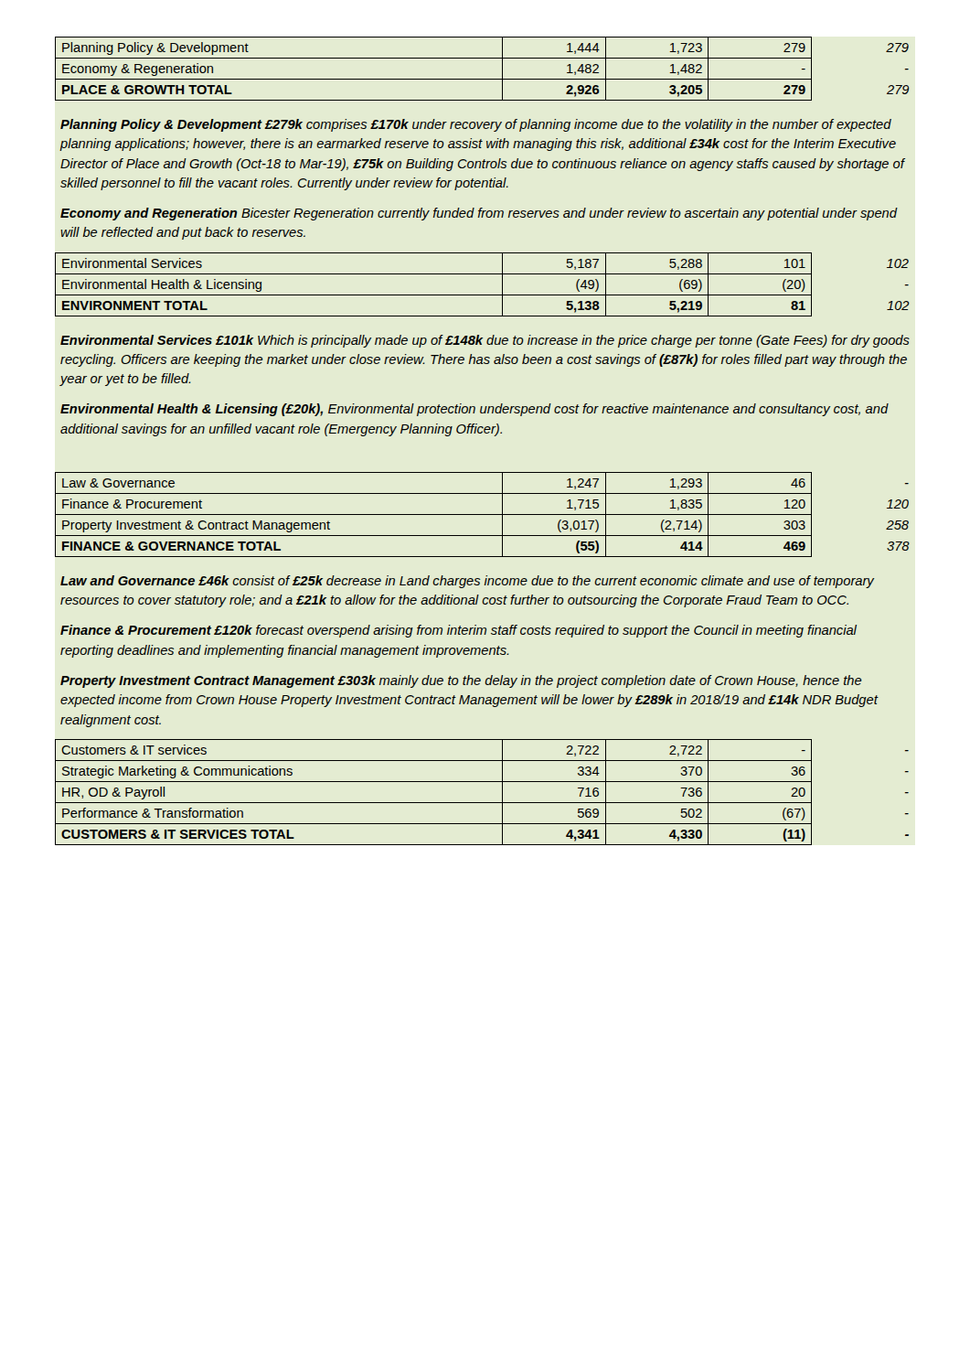| Planning Policy & Development | 1,444 | 1,723 | 279 | 279 |
| Economy & Regeneration | 1,482 | 1,482 | - | - |
| PLACE & GROWTH TOTAL | 2,926 | 3,205 | 279 | 279 |
Planning Policy & Development £279k comprises £170k under recovery of planning income due to the volatility in the number of expected planning applications; however, there is an earmarked reserve to assist with managing this risk, additional £34k cost for the Interim Executive Director of Place and Growth (Oct-18 to Mar-19), £75k on Building Controls due to continuous reliance on agency staffs caused by shortage of skilled personnel to fill the vacant roles. Currently under review for potential.
Economy and Regeneration Bicester Regeneration currently funded from reserves and under review to ascertain any potential under spend will be reflected and put back to reserves.
| Environmental Services | 5,187 | 5,288 | 101 | 102 |
| Environmental Health & Licensing | (49) | (69) | (20) | - |
| ENVIRONMENT TOTAL | 5,138 | 5,219 | 81 | 102 |
Environmental Services £101k Which is principally made up of £148k due to increase in the price charge per tonne (Gate Fees) for dry goods recycling. Officers are keeping the market under close review. There has also been a cost savings of (£87k) for roles filled part way through the year or yet to be filled.
Environmental Health & Licensing (£20k), Environmental protection underspend cost for reactive maintenance and consultancy cost, and additional savings for an unfilled vacant role (Emergency Planning Officer).
| Law & Governance | 1,247 | 1,293 | 46 | - |
| Finance & Procurement | 1,715 | 1,835 | 120 | 120 |
| Property Investment & Contract Management | (3,017) | (2,714) | 303 | 258 |
| FINANCE & GOVERNANCE TOTAL | (55) | 414 | 469 | 378 |
Law and Governance £46k consist of £25k decrease in Land charges income due to the current economic climate and use of temporary resources to cover statutory role; and a £21k to allow for the additional cost further to outsourcing the Corporate Fraud Team to OCC.
Finance & Procurement £120k forecast overspend arising from interim staff costs required to support the Council in meeting financial reporting deadlines and implementing financial management improvements.
Property Investment Contract Management £303k mainly due to the delay in the project completion date of Crown House, hence the expected income from Crown House Property Investment Contract Management will be lower by £289k in 2018/19 and £14k NDR Budget realignment cost.
| Customers & IT services | 2,722 | 2,722 | - | - |
| Strategic Marketing & Communications | 334 | 370 | 36 | - |
| HR, OD & Payroll | 716 | 736 | 20 | - |
| Performance & Transformation | 569 | 502 | (67) | - |
| CUSTOMERS & IT SERVICES TOTAL | 4,341 | 4,330 | (11) | - |